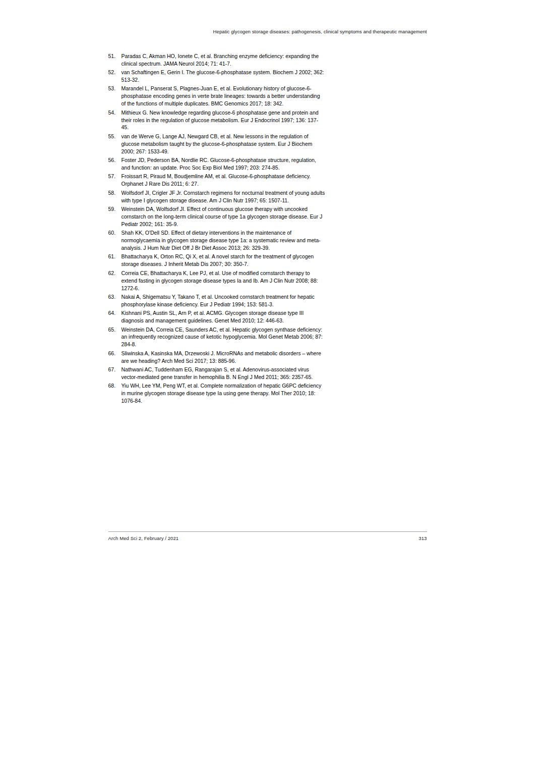Hepatic glycogen storage diseases: pathogenesis, clinical symptoms and therapeutic management
51. Paradas C, Akman HO, Ionete C, et al. Branching enzyme deficiency: expanding the clinical spectrum. JAMA Neurol 2014; 71: 41-7.
52. van Schaftingen E, Gerin I. The glucose-6-phosphatase system. Biochem J 2002; 362: 513-32.
53. Marandel L, Panserat S, Plagnes-Juan E, et al. Evolutionary history of glucose-6-phosphatase encoding genes in verte brate lineages: towards a better understanding of the functions of multiple duplicates. BMC Genomics 2017; 18: 342.
54. Mithieux G. New knowledge regarding glucose-6 phosphatase gene and protein and their roles in the regulation of glucose metabolism. Eur J Endocrinol 1997; 136: 137-45.
55. van de Werve G, Lange AJ, Newgard CB, et al. New lessons in the regulation of glucose metabolism taught by the glucose-6-phosphatase system. Eur J Biochem 2000; 267: 1533-49.
56. Foster JD, Pederson BA, Nordlie RC. Glucose-6-phosphatase structure, regulation, and function: an update. Proc Soc Exp Biol Med 1997; 203: 274-85.
57. Froissart R, Piraud M, Boudjemline AM, et al. Glucose-6-phosphatase deficiency. Orphanet J Rare Dis 2011; 6: 27.
58. Wolfsdorf JI, Crigler JF Jr. Cornstarch regimens for nocturnal treatment of young adults with type I glycogen storage disease. Am J Clin Nutr 1997; 65: 1507-11.
59. Weinstein DA, Wolfsdorf JI. Effect of continuous glucose therapy with uncooked cornstarch on the long-term clinical course of type 1a glycogen storage disease. Eur J Pediatr 2002; 161: 35-9.
60. Shah KK, O'Dell SD. Effect of dietary interventions in the maintenance of normoglycaemia in glycogen storage disease type 1a: a systematic review and meta-analysis. J Hum Nutr Diet Off J Br Diet Assoc 2013; 26: 329-39.
61. Bhattacharya K, Orton RC, Qi X, et al. A novel starch for the treatment of glycogen storage diseases. J Inherit Metab Dis 2007; 30: 350-7.
62. Correia CE, Bhattacharya K, Lee PJ, et al. Use of modified cornstarch therapy to extend fasting in glycogen storage disease types Ia and Ib. Am J Clin Nutr 2008; 88: 1272-6.
63. Nakai A, Shigematsu Y, Takano T, et al. Uncooked cornstarch treatment for hepatic phosphorylase kinase deficiency. Eur J Pediatr 1994; 153: 581-3.
64. Kishnani PS, Austin SL, Arn P, et al. ACMG. Glycogen storage disease type III diagnosis and management guidelines. Genet Med 2010; 12: 446-63.
65. Weinstein DA, Correia CE, Saunders AC, et al. Hepatic glycogen synthase deficiency: an infrequently recognized cause of ketotic hypoglycemia. Mol Genet Metab 2006; 87: 284-8.
66. Sliwinska A, Kasinska MA, Drzewoski J. MicroRNAs and metabolic disorders – where are we heading? Arch Med Sci 2017; 13: 885-96.
67. Nathwani AC, Tuddenham EG, Rangarajan S, et al. Adenovirus-associated virus vector-mediated gene transfer in hemophilia B. N Engl J Med 2011; 365: 2357-65.
68. Yiu WH, Lee YM, Peng WT, et al. Complete normalization of hepatic G6PC deficiency in murine glycogen storage disease type Ia using gene therapy. Mol Ther 2010; 18: 1076-84.
Arch Med Sci 2, February / 2021
313